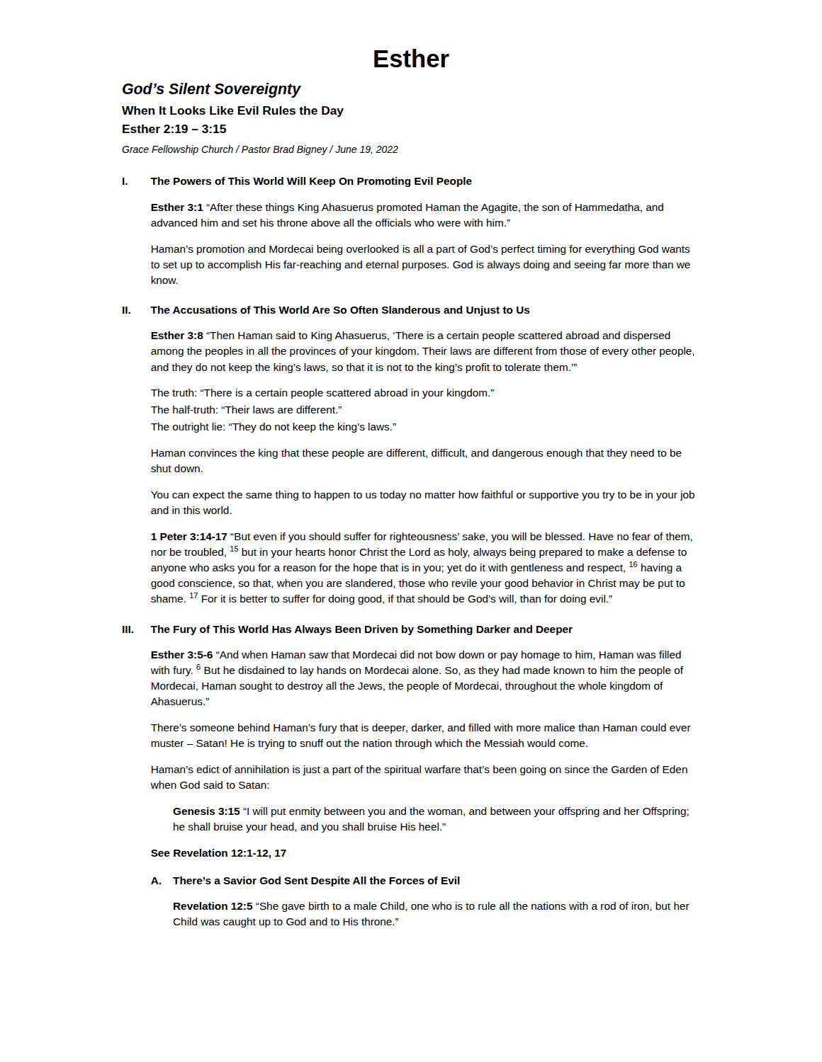Esther
God’s Silent Sovereignty
When It Looks Like Evil Rules the Day
Esther 2:19 – 3:15
Grace Fellowship Church / Pastor Brad Bigney / June 19, 2022
I. The Powers of This World Will Keep On Promoting Evil People
Esther 3:1 “After these things King Ahasuerus promoted Haman the Agagite, the son of Hammedatha, and advanced him and set his throne above all the officials who were with him.”
Haman’s promotion and Mordecai being overlooked is all a part of God’s perfect timing for everything God wants to set up to accomplish His far-reaching and eternal purposes. God is always doing and seeing far more than we know.
II. The Accusations of This World Are So Often Slanderous and Unjust to Us
Esther 3:8 “Then Haman said to King Ahasuerus, ‘There is a certain people scattered abroad and dispersed among the peoples in all the provinces of your kingdom. Their laws are different from those of every other people, and they do not keep the king’s laws, so that it is not to the king’s profit to tolerate them.’”
The truth: “There is a certain people scattered abroad in your kingdom.”
The half-truth: “Their laws are different.”
The outright lie: “They do not keep the king’s laws.”
Haman convinces the king that these people are different, difficult, and dangerous enough that they need to be shut down.
You can expect the same thing to happen to us today no matter how faithful or supportive you try to be in your job and in this world.
1 Peter 3:14-17 “But even if you should suffer for righteousness’ sake, you will be blessed. Have no fear of them, nor be troubled, 15 but in your hearts honor Christ the Lord as holy, always being prepared to make a defense to anyone who asks you for a reason for the hope that is in you; yet do it with gentleness and respect, 16 having a good conscience, so that, when you are slandered, those who revile your good behavior in Christ may be put to shame. 17 For it is better to suffer for doing good, if that should be God’s will, than for doing evil.”
III. The Fury of This World Has Always Been Driven by Something Darker and Deeper
Esther 3:5-6 “And when Haman saw that Mordecai did not bow down or pay homage to him, Haman was filled with fury. 6 But he disdained to lay hands on Mordecai alone. So, as they had made known to him the people of Mordecai, Haman sought to destroy all the Jews, the people of Mordecai, throughout the whole kingdom of Ahasuerus.”
There’s someone behind Haman’s fury that is deeper, darker, and filled with more malice than Haman could ever muster – Satan! He is trying to snuff out the nation through which the Messiah would come.
Haman’s edict of annihilation is just a part of the spiritual warfare that’s been going on since the Garden of Eden when God said to Satan:
Genesis 3:15 “I will put enmity between you and the woman, and between your offspring and her Offspring; he shall bruise your head, and you shall bruise His heel.”
See Revelation 12:1-12, 17
A. There’s a Savior God Sent Despite All the Forces of Evil
Revelation 12:5 “She gave birth to a male Child, one who is to rule all the nations with a rod of iron, but her Child was caught up to God and to His throne.”